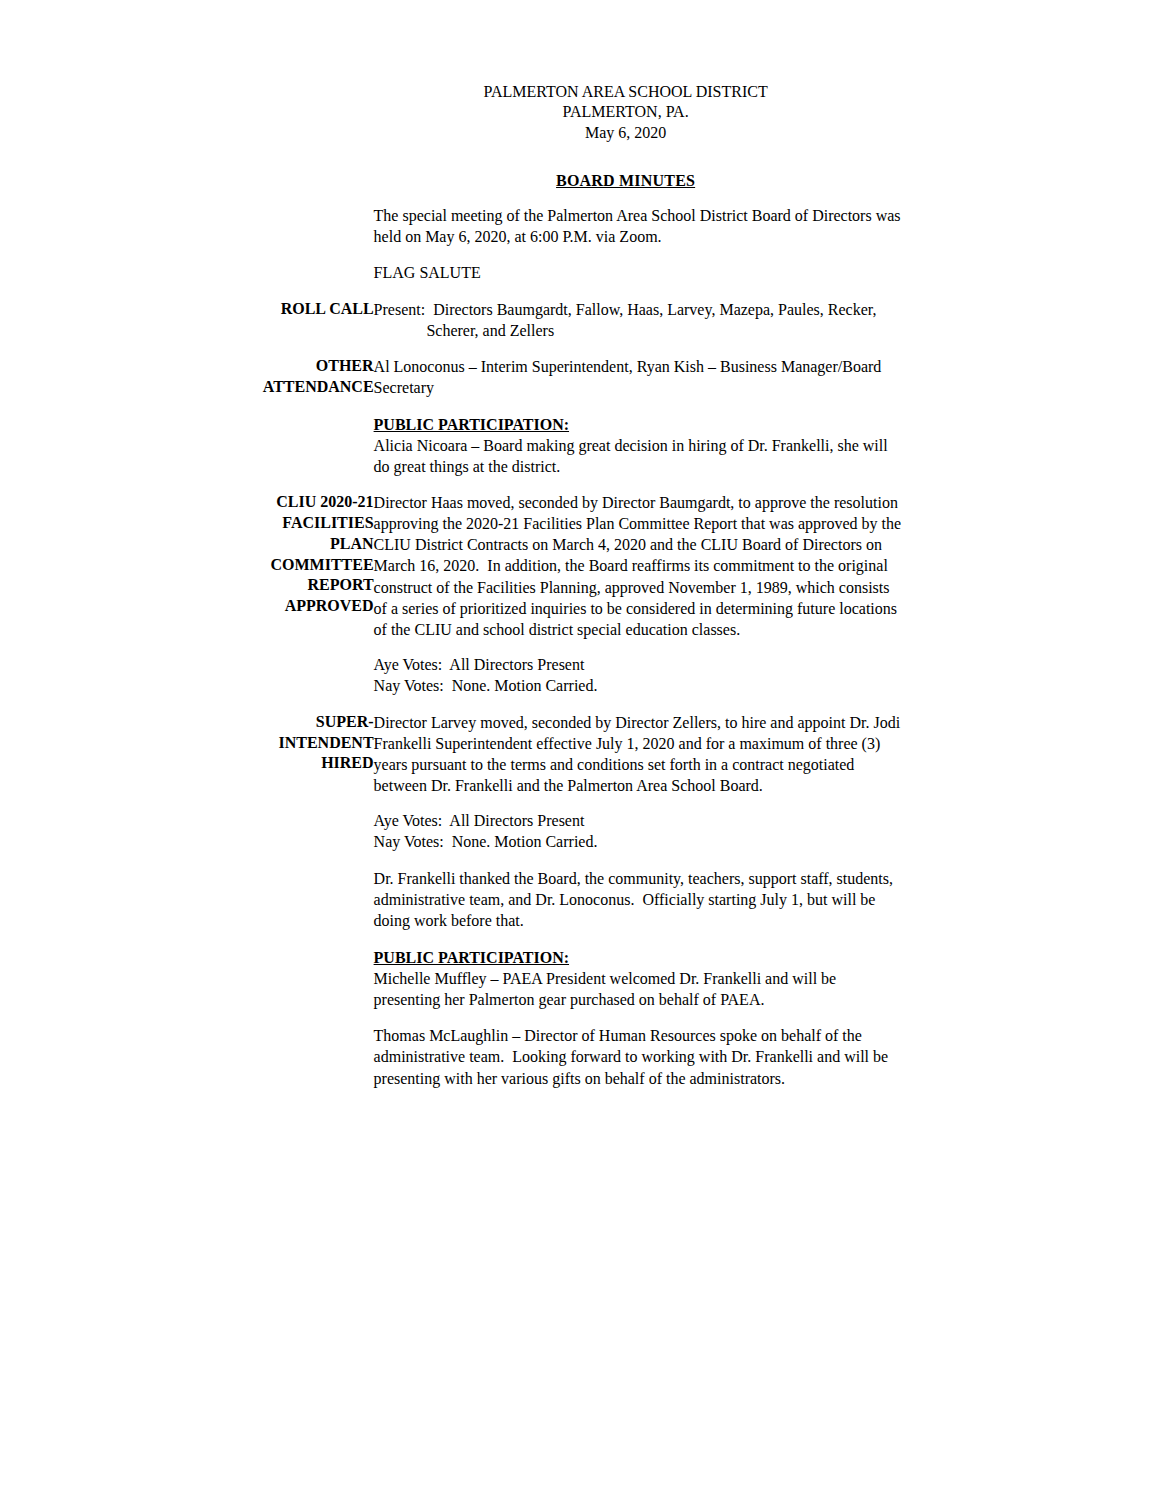PALMERTON AREA SCHOOL DISTRICT
PALMERTON, PA.
May 6, 2020
BOARD MINUTES
| | The special meeting of the Palmerton Area School District Board of Directors was held on May 6, 2020, at 6:00 P.M. via Zoom. FLAG SALUTE |
| ROLL CALL | Present: Directors Baumgardt, Fallow, Haas, Larvey, Mazepa, Paules, Recker, Scherer, and Zellers |
| OTHER ATTENDANCE | Al Lonoconus – Interim Superintendent, Ryan Kish – Business Manager/Board Secretary |
| | PUBLIC PARTICIPATION: Alicia Nicoara – Board making great decision in hiring of Dr. Frankelli, she will do great things at the district. |
| CLIU 2020-21 FACILITIES PLAN COMMITTEE REPORT APPROVED | Director Haas moved, seconded by Director Baumgardt, to approve the resolution approving the 2020-21 Facilities Plan Committee Report that was approved by the CLIU District Contracts on March 4, 2020 and the CLIU Board of Directors on March 16, 2020. In addition, the Board reaffirms its commitment to the original construct of the Facilities Planning, approved November 1, 1989, which consists of a series of prioritized inquiries to be considered in determining future locations of the CLIU and school district special education classes. Aye Votes: All Directors Present Nay Votes: None. Motion Carried. |
| SUPER- INTENDENT HIRED | Director Larvey moved, seconded by Director Zellers, to hire and appoint Dr. Jodi Frankelli Superintendent effective July 1, 2020 and for a maximum of three (3) years pursuant to the terms and conditions set forth in a contract negotiated between Dr. Frankelli and the Palmerton Area School Board. Aye Votes: All Directors Present Nay Votes: None. Motion Carried. Dr. Frankelli thanked the Board, the community, teachers, support staff, students, administrative team, and Dr. Lonoconus. Officially starting July 1, but will be doing work before that. PUBLIC PARTICIPATION: Michelle Muffley – PAEA President welcomed Dr. Frankelli and will be presenting her Palmerton gear purchased on behalf of PAEA. Thomas McLaughlin – Director of Human Resources spoke on behalf of the administrative team. Looking forward to working with Dr. Frankelli and will be presenting with her various gifts on behalf of the administrators. |